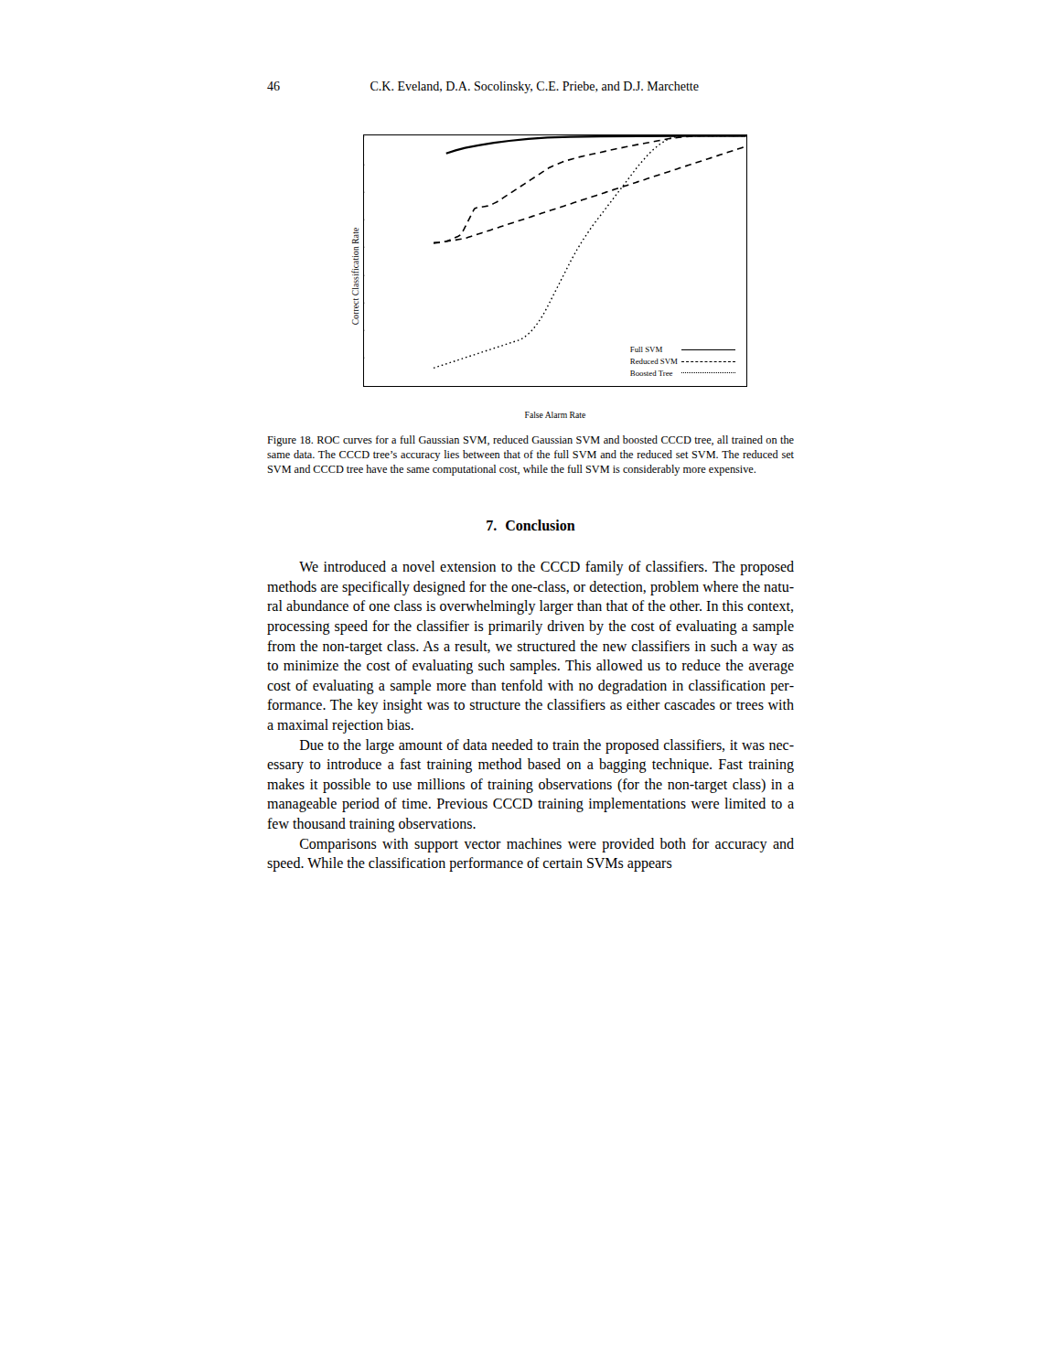46
C.K. Eveland, D.A. Socolinsky, C.E. Priebe, and D.J. Marchette
Correct Classification Rate
1
0.9
0.8
0.7
0.6
0.5
0.4
0.3
0.2
0.1
1e-05
0.0001
0.001
0.01
0.1
1
| Full SVM | |
| Reduced SVM | |
| Boosted Tree | |
False Alarm Rate
Figure 18. ROC curves for a full Gaussian SVM, reduced Gaussian SVM and boosted CCCD tree, all trained on the same data. The CCCD tree’s accuracy lies between that of the full SVM and the reduced set SVM. The reduced set SVM and CCCD tree have the same computational cost, while the full SVM is considerably more expensive.
7. Conclusion
We introduced a novel extension to the CCCD family of classifiers. The proposed methods are specifically designed for the one-class, or detection, problem where the natural abundance of one class is overwhelmingly larger than that of the other. In this context, processing speed for the classifier is primarily driven by the cost of evaluating a sample from the non-target class. As a result, we structured the new classifiers in such a way as to minimize the cost of evaluating such samples. This allowed us to reduce the average cost of evaluating a sample more than tenfold with no degradation in classification performance. The key insight was to structure the classifiers as either cascades or trees with a maximal rejection bias.
Due to the large amount of data needed to train the proposed classifiers, it was necessary to introduce a fast training method based on a bagging technique. Fast training makes it possible to use millions of training observations (for the non-target class) in a manageable period of time. Previous CCCD training implementations were limited to a few thousand training observations.
Comparisons with support vector machines were provided both for accuracy and speed. While the classification performance of certain SVMs appears